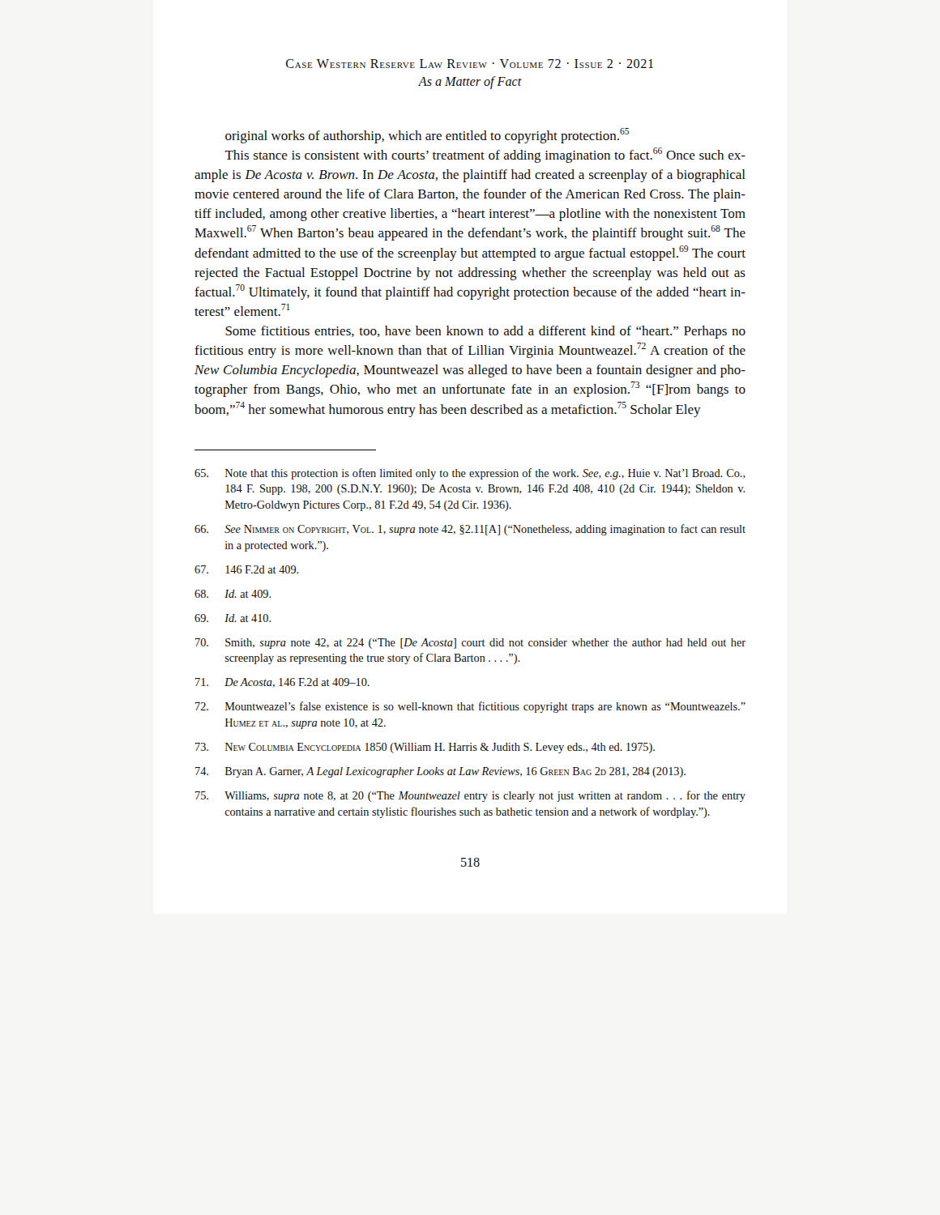Case Western Reserve Law Review · Volume 72 · Issue 2 · 2021
As a Matter of Fact
original works of authorship, which are entitled to copyright protection.65
This stance is consistent with courts’ treatment of adding imagination to fact.66 Once such example is De Acosta v. Brown. In De Acosta, the plaintiff had created a screenplay of a biographical movie centered around the life of Clara Barton, the founder of the American Red Cross. The plaintiff included, among other creative liberties, a “heart interest”—a plotline with the nonexistent Tom Maxwell.67 When Barton’s beau appeared in the defendant’s work, the plaintiff brought suit.68 The defendant admitted to the use of the screenplay but attempted to argue factual estoppel.69 The court rejected the Factual Estoppel Doctrine by not addressing whether the screenplay was held out as factual.70 Ultimately, it found that plaintiff had copyright protection because of the added “heart interest” element.71
Some fictitious entries, too, have been known to add a different kind of “heart.” Perhaps no fictitious entry is more well-known than that of Lillian Virginia Mountweazel.72 A creation of the New Columbia Encyclopedia, Mountweazel was alleged to have been a fountain designer and photographer from Bangs, Ohio, who met an unfortunate fate in an explosion.73 “[F]rom bangs to boom,”74 her somewhat humorous entry has been described as a metafiction.75 Scholar Eley
65. Note that this protection is often limited only to the expression of the work. See, e.g., Huie v. Nat’l Broad. Co., 184 F. Supp. 198, 200 (S.D.N.Y. 1960); De Acosta v. Brown, 146 F.2d 408, 410 (2d Cir. 1944); Sheldon v. Metro-Goldwyn Pictures Corp., 81 F.2d 49, 54 (2d Cir. 1936).
66. See Nimmer on Copyright, Vol. 1, supra note 42, §2.11[A] (“Nonetheless, adding imagination to fact can result in a protected work.”).
67. 146 F.2d at 409.
68. Id. at 409.
69. Id. at 410.
70. Smith, supra note 42, at 224 (“The [De Acosta] court did not consider whether the author had held out her screenplay as representing the true story of Clara Barton . . . .”).
71. De Acosta, 146 F.2d at 409–10.
72. Mountweazel’s false existence is so well-known that fictitious copyright traps are known as “Mountweazels.” Humez et al., supra note 10, at 42.
73. New Columbia Encyclopedia 1850 (William H. Harris & Judith S. Levey eds., 4th ed. 1975).
74. Bryan A. Garner, A Legal Lexicographer Looks at Law Reviews, 16 Green Bag 2d 281, 284 (2013).
75. Williams, supra note 8, at 20 (“The Mountweazel entry is clearly not just written at random . . . for the entry contains a narrative and certain stylistic flourishes such as bathetic tension and a network of wordplay.”).
518